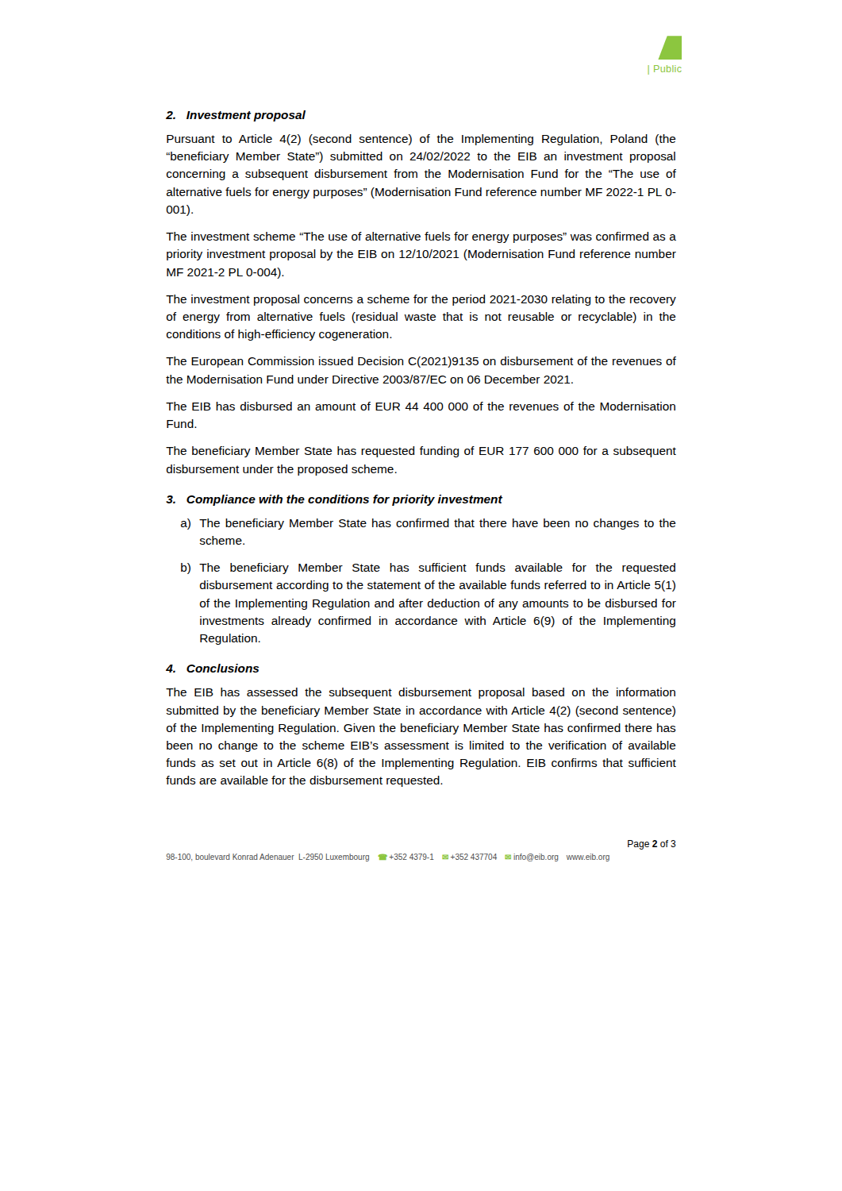|Public
2. Investment proposal
Pursuant to Article 4(2) (second sentence) of the Implementing Regulation, Poland (the “beneficiary Member State”) submitted on 24/02/2022 to the EIB an investment proposal concerning a subsequent disbursement from the Modernisation Fund for the “The use of alternative fuels for energy purposes” (Modernisation Fund reference number MF 2022-1 PL 0-001).
The investment scheme “The use of alternative fuels for energy purposes” was confirmed as a priority investment proposal by the EIB on 12/10/2021 (Modernisation Fund reference number MF 2021-2 PL 0-004).
The investment proposal concerns a scheme for the period 2021-2030 relating to the recovery of energy from alternative fuels (residual waste that is not reusable or recyclable) in the conditions of high-efficiency cogeneration.
The European Commission issued Decision C(2021)9135 on disbursement of the revenues of the Modernisation Fund under Directive 2003/87/EC on 06 December 2021.
The EIB has disbursed an amount of EUR 44 400 000 of the revenues of the Modernisation Fund.
The beneficiary Member State has requested funding of EUR 177 600 000 for a subsequent disbursement under the proposed scheme.
3. Compliance with the conditions for priority investment
The beneficiary Member State has confirmed that there have been no changes to the scheme.
The beneficiary Member State has sufficient funds available for the requested disbursement according to the statement of the available funds referred to in Article 5(1) of the Implementing Regulation and after deduction of any amounts to be disbursed for investments already confirmed in accordance with Article 6(9) of the Implementing Regulation.
4. Conclusions
The EIB has assessed the subsequent disbursement proposal based on the information submitted by the beneficiary Member State in accordance with Article 4(2) (second sentence) of the Implementing Regulation. Given the beneficiary Member State has confirmed there has been no change to the scheme EIB’s assessment is limited to the verification of available funds as set out in Article 6(8) of the Implementing Regulation. EIB confirms that sufficient funds are available for the disbursement requested.
Page 2 of 3
98-100, boulevard Konrad Adenauer L-2950 Luxembourg ☎ +352 4379-1 ✉ +352 437704 ✉ info@eib.org www.eib.org